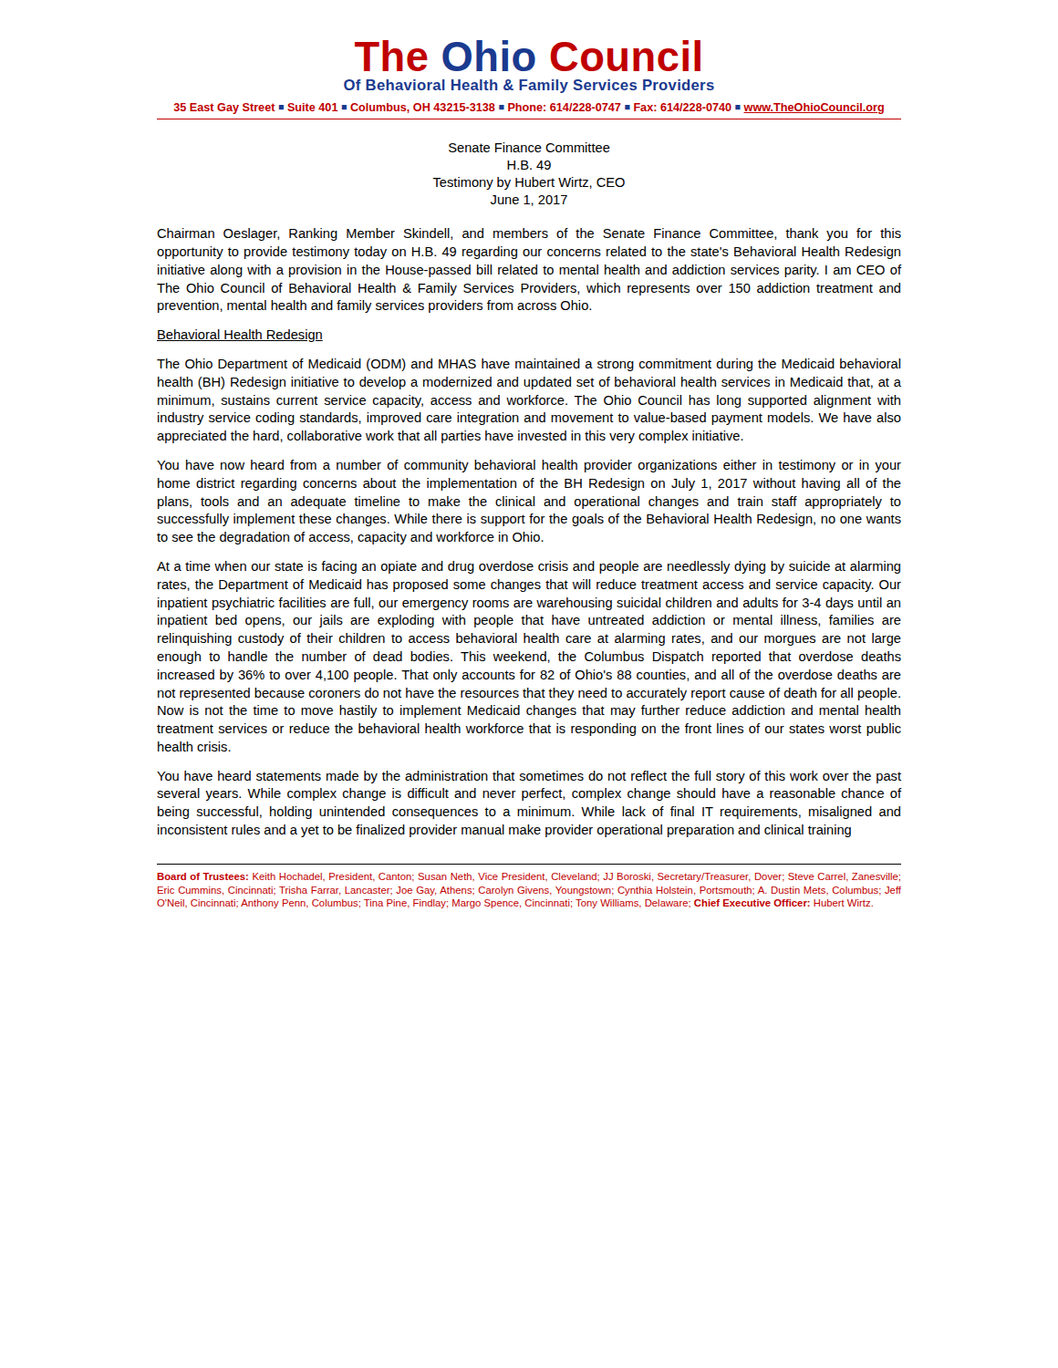The Ohio Council
Of Behavioral Health & Family Services Providers
35 East Gay Street ■ Suite 401 ■ Columbus, OH 43215-3138 ■ Phone: 614/228-0747 ■ Fax: 614/228-0740 ■ www.TheOhioCouncil.org
Senate Finance Committee
H.B. 49
Testimony by Hubert Wirtz, CEO
June 1, 2017
Chairman Oeslager, Ranking Member Skindell, and members of the Senate Finance Committee, thank you for this opportunity to provide testimony today on H.B. 49 regarding our concerns related to the state's Behavioral Health Redesign initiative along with a provision in the House-passed bill related to mental health and addiction services parity. I am CEO of The Ohio Council of Behavioral Health & Family Services Providers, which represents over 150 addiction treatment and prevention, mental health and family services providers from across Ohio.
Behavioral Health Redesign
The Ohio Department of Medicaid (ODM) and MHAS have maintained a strong commitment during the Medicaid behavioral health (BH) Redesign initiative to develop a modernized and updated set of behavioral health services in Medicaid that, at a minimum, sustains current service capacity, access and workforce. The Ohio Council has long supported alignment with industry service coding standards, improved care integration and movement to value-based payment models. We have also appreciated the hard, collaborative work that all parties have invested in this very complex initiative.
You have now heard from a number of community behavioral health provider organizations either in testimony or in your home district regarding concerns about the implementation of the BH Redesign on July 1, 2017 without having all of the plans, tools and an adequate timeline to make the clinical and operational changes and train staff appropriately to successfully implement these changes. While there is support for the goals of the Behavioral Health Redesign, no one wants to see the degradation of access, capacity and workforce in Ohio.
At a time when our state is facing an opiate and drug overdose crisis and people are needlessly dying by suicide at alarming rates, the Department of Medicaid has proposed some changes that will reduce treatment access and service capacity. Our inpatient psychiatric facilities are full, our emergency rooms are warehousing suicidal children and adults for 3-4 days until an inpatient bed opens, our jails are exploding with people that have untreated addiction or mental illness, families are relinquishing custody of their children to access behavioral health care at alarming rates, and our morgues are not large enough to handle the number of dead bodies. This weekend, the Columbus Dispatch reported that overdose deaths increased by 36% to over 4,100 people. That only accounts for 82 of Ohio's 88 counties, and all of the overdose deaths are not represented because coroners do not have the resources that they need to accurately report cause of death for all people. Now is not the time to move hastily to implement Medicaid changes that may further reduce addiction and mental health treatment services or reduce the behavioral health workforce that is responding on the front lines of our states worst public health crisis.
You have heard statements made by the administration that sometimes do not reflect the full story of this work over the past several years. While complex change is difficult and never perfect, complex change should have a reasonable chance of being successful, holding unintended consequences to a minimum. While lack of final IT requirements, misaligned and inconsistent rules and a yet to be finalized provider manual make provider operational preparation and clinical training
Board of Trustees: Keith Hochadel, President, Canton; Susan Neth, Vice President, Cleveland; JJ Boroski, Secretary/Treasurer, Dover; Steve Carrel, Zanesville; Eric Cummins, Cincinnati; Trisha Farrar, Lancaster; Joe Gay, Athens; Carolyn Givens, Youngstown; Cynthia Holstein, Portsmouth; A. Dustin Mets, Columbus; Jeff O'Neil, Cincinnati; Anthony Penn, Columbus; Tina Pine, Findlay; Margo Spence, Cincinnati; Tony Williams, Delaware; Chief Executive Officer: Hubert Wirtz.